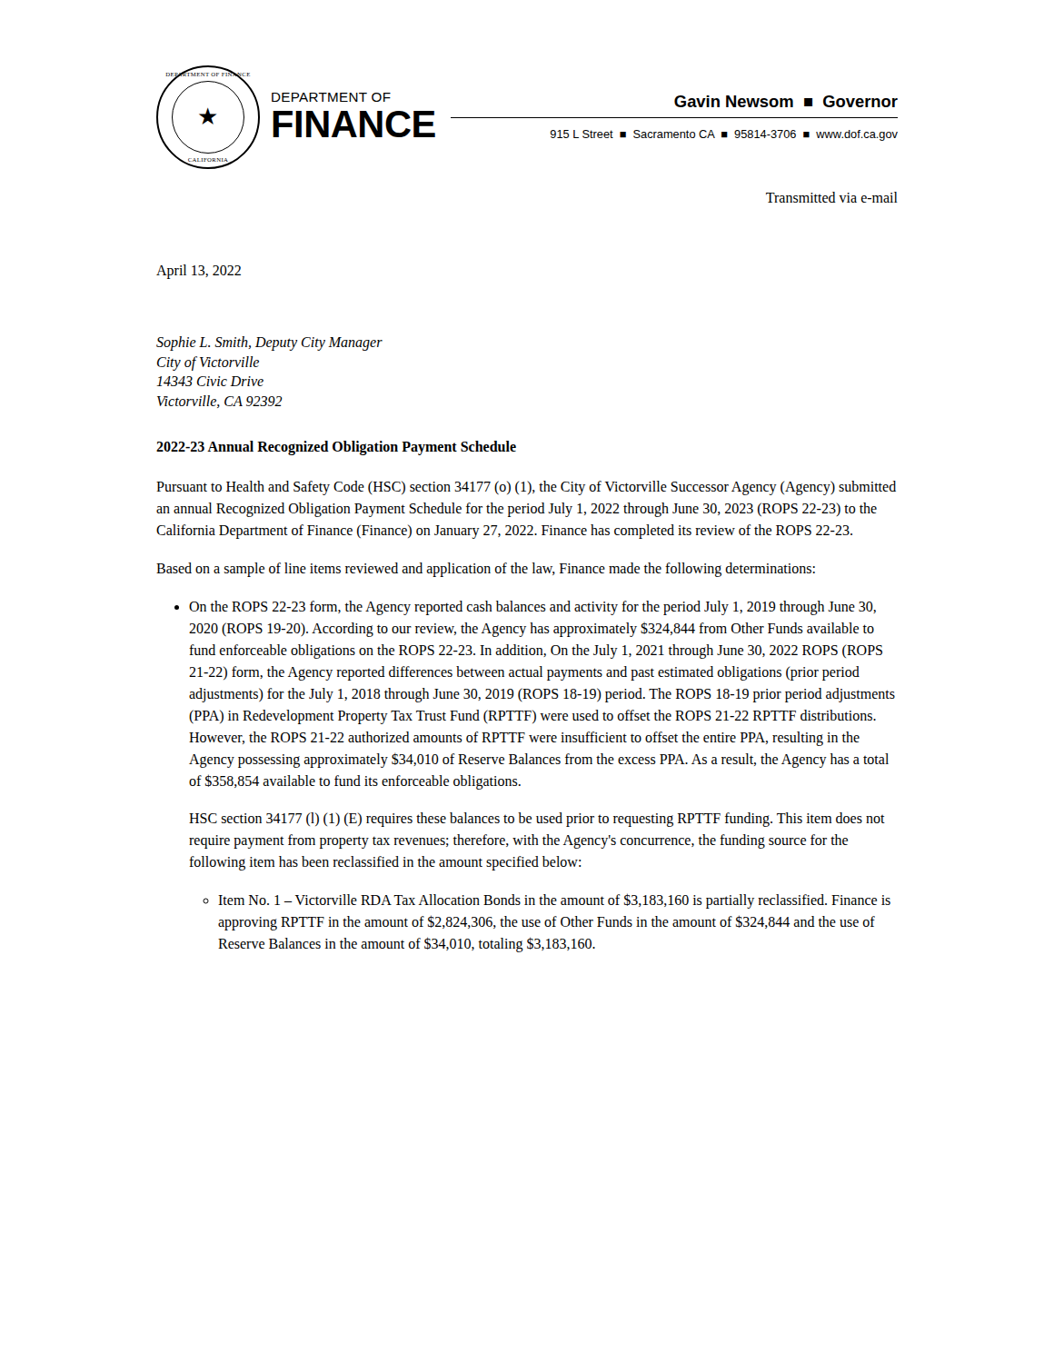Department of Finance ★ California
Department of
FINANCE
Gavin Newsom ■ Governor
915 L Street ■ Sacramento CA ■ 95814-3706 ■ www.dof.ca.gov
Transmitted via e-mail
April 13, 2022
Sophie L. Smith, Deputy City Manager
City of Victorville
14343 Civic Drive
Victorville, CA 92392
2022-23 Annual Recognized Obligation Payment Schedule
Pursuant to Health and Safety Code (HSC) section 34177 (o) (1), the City of Victorville Successor Agency (Agency) submitted an annual Recognized Obligation Payment Schedule for the period July 1, 2022 through June 30, 2023 (ROPS 22-23) to the California Department of Finance (Finance) on January 27, 2022. Finance has completed its review of the ROPS 22-23.
Based on a sample of line items reviewed and application of the law, Finance made the following determinations:
On the ROPS 22-23 form, the Agency reported cash balances and activity for the period July 1, 2019 through June 30, 2020 (ROPS 19-20). According to our review, the Agency has approximately $324,844 from Other Funds available to fund enforceable obligations on the ROPS 22-23. In addition, On the July 1, 2021 through June 30, 2022 ROPS (ROPS 21-22) form, the Agency reported differences between actual payments and past estimated obligations (prior period adjustments) for the July 1, 2018 through June 30, 2019 (ROPS 18-19) period. The ROPS 18-19 prior period adjustments (PPA) in Redevelopment Property Tax Trust Fund (RPTTF) were used to offset the ROPS 21-22 RPTTF distributions. However, the ROPS 21-22 authorized amounts of RPTTF were insufficient to offset the entire PPA, resulting in the Agency possessing approximately $34,010 of Reserve Balances from the excess PPA. As a result, the Agency has a total of $358,854 available to fund its enforceable obligations.
HSC section 34177 (l) (1) (E) requires these balances to be used prior to requesting RPTTF funding. This item does not require payment from property tax revenues; therefore, with the Agency's concurrence, the funding source for the following item has been reclassified in the amount specified below:
Item No. 1 – Victorville RDA Tax Allocation Bonds in the amount of $3,183,160 is partially reclassified. Finance is approving RPTTF in the amount of $2,824,306, the use of Other Funds in the amount of $324,844 and the use of Reserve Balances in the amount of $34,010, totaling $3,183,160.